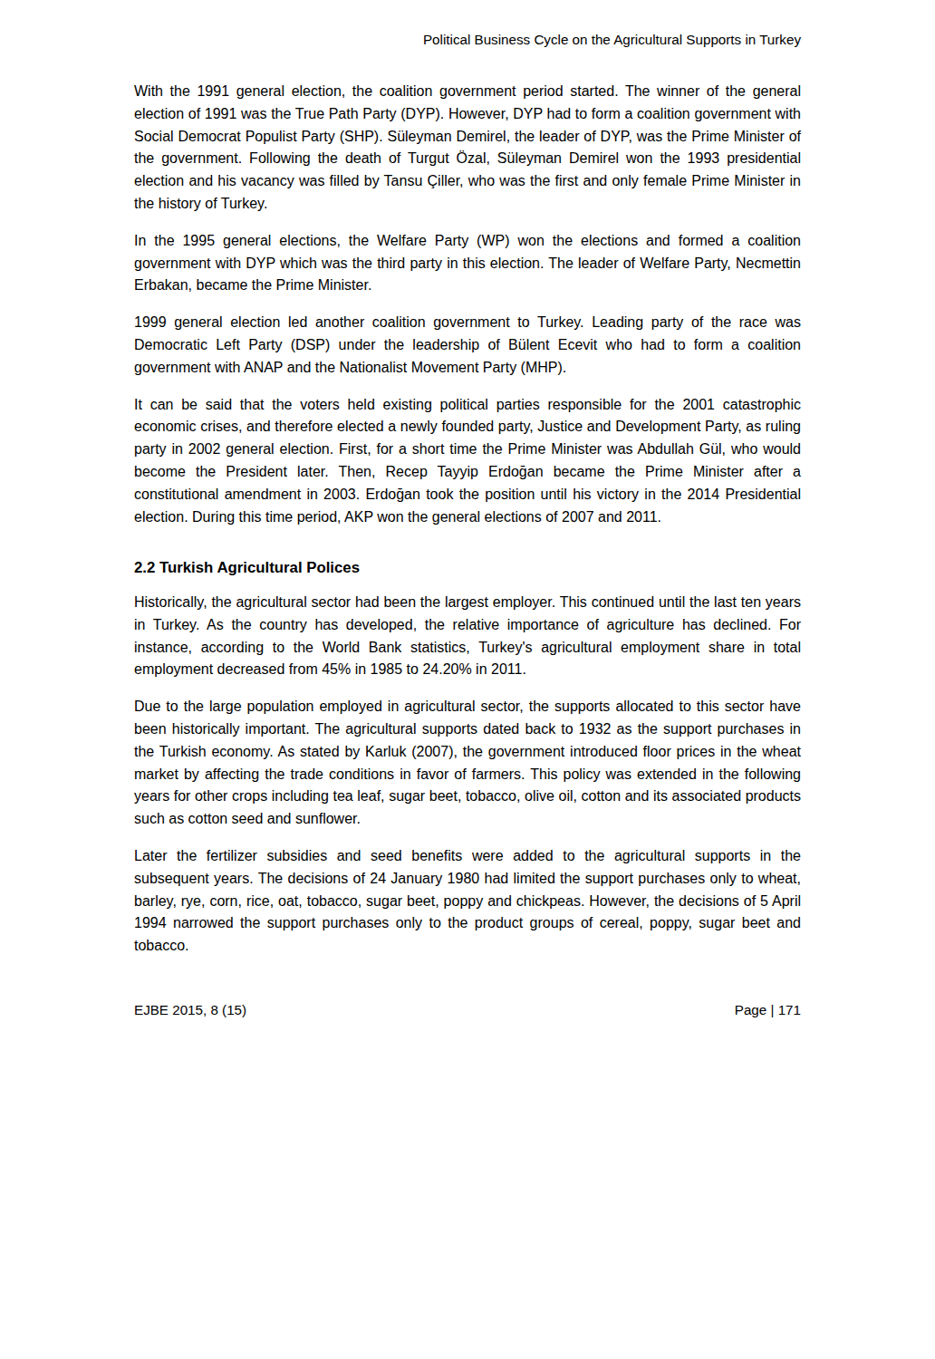Political Business Cycle on the Agricultural Supports in Turkey
With the 1991 general election, the coalition government period started. The winner of the general election of 1991 was the True Path Party (DYP). However, DYP had to form a coalition government with Social Democrat Populist Party (SHP). Süleyman Demirel, the leader of DYP, was the Prime Minister of the government. Following the death of Turgut Özal, Süleyman Demirel won the 1993 presidential election and his vacancy was filled by Tansu Çiller, who was the first and only female Prime Minister in the history of Turkey.
In the 1995 general elections, the Welfare Party (WP) won the elections and formed a coalition government with DYP which was the third party in this election. The leader of Welfare Party, Necmettin Erbakan, became the Prime Minister.
1999 general election led another coalition government to Turkey. Leading party of the race was Democratic Left Party (DSP) under the leadership of Bülent Ecevit who had to form a coalition government with ANAP and the Nationalist Movement Party (MHP).
It can be said that the voters held existing political parties responsible for the 2001 catastrophic economic crises, and therefore elected a newly founded party, Justice and Development Party, as ruling party in 2002 general election. First, for a short time the Prime Minister was Abdullah Gül, who would become the President later. Then, Recep Tayyip Erdoğan became the Prime Minister after a constitutional amendment in 2003. Erdoğan took the position until his victory in the 2014 Presidential election. During this time period, AKP won the general elections of 2007 and 2011.
2.2 Turkish Agricultural Polices
Historically, the agricultural sector had been the largest employer. This continued until the last ten years in Turkey. As the country has developed, the relative importance of agriculture has declined. For instance, according to the World Bank statistics, Turkey's agricultural employment share in total employment decreased from 45% in 1985 to 24.20% in 2011.
Due to the large population employed in agricultural sector, the supports allocated to this sector have been historically important. The agricultural supports dated back to 1932 as the support purchases in the Turkish economy. As stated by Karluk (2007), the government introduced floor prices in the wheat market by affecting the trade conditions in favor of farmers. This policy was extended in the following years for other crops including tea leaf, sugar beet, tobacco, olive oil, cotton and its associated products such as cotton seed and sunflower.
Later the fertilizer subsidies and seed benefits were added to the agricultural supports in the subsequent years. The decisions of 24 January 1980 had limited the support purchases only to wheat, barley, rye, corn, rice, oat, tobacco, sugar beet, poppy and chickpeas. However, the decisions of 5 April 1994 narrowed the support purchases only to the product groups of cereal, poppy, sugar beet and tobacco.
EJBE 2015, 8 (15) Page | 171